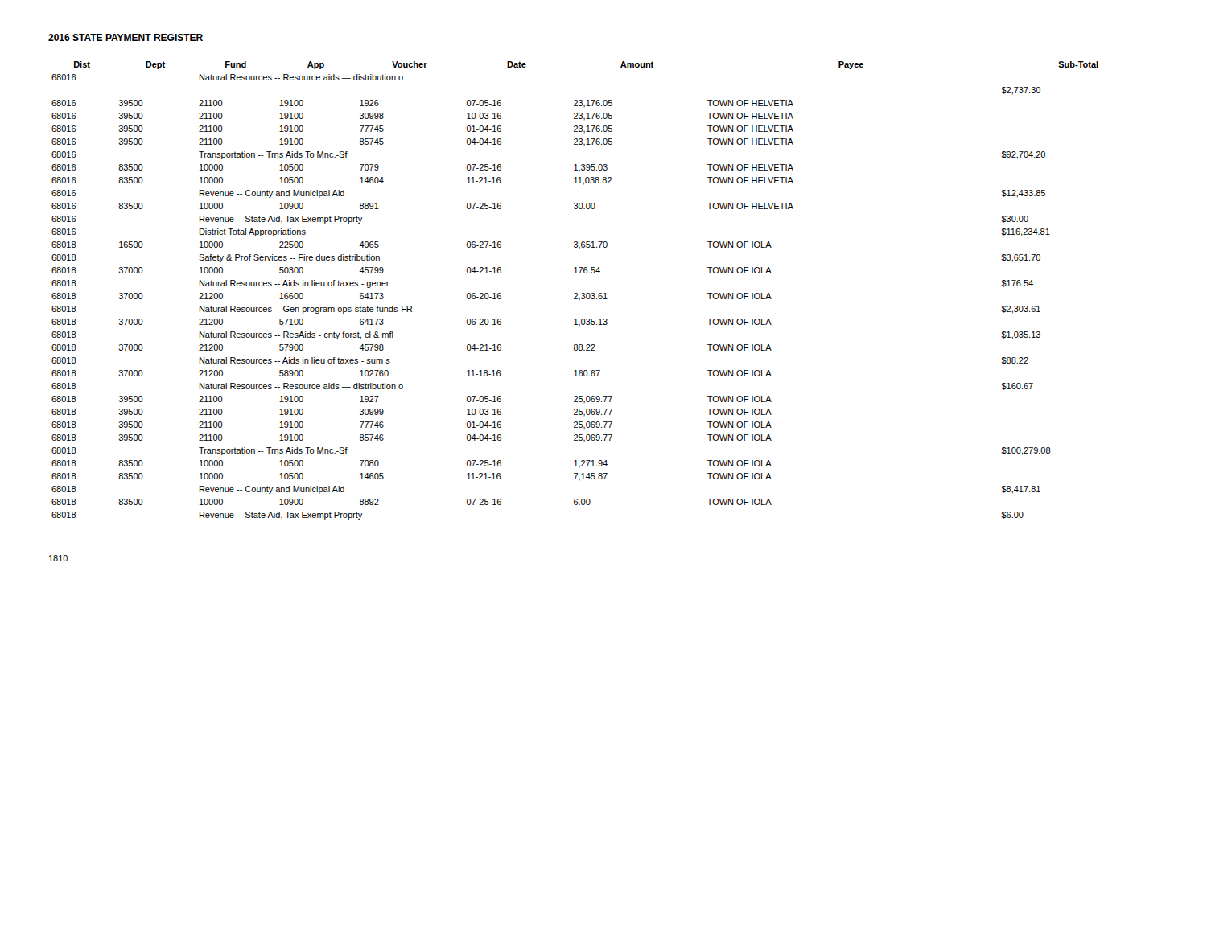2016 STATE PAYMENT REGISTER
| Dist | Dept | Fund | App | Voucher | Date | Amount | Payee | Sub-Total |
| --- | --- | --- | --- | --- | --- | --- | --- | --- |
| 68016 | | Natural Resources -- Resource aids — distribution o | | | |
| | | | $ 2,737.30 |
| 68016 | 39500 | 21100 | 19100 | 1926 | 07-05-16 | 23,176.05 | TOWN OF HELVETIA | |
| 68016 | 39500 | 21100 | 19100 | 30998 | 10-03-16 | 23,176.05 | TOWN OF HELVETIA | |
| 68016 | 39500 | 21100 | 19100 | 77745 | 01-04-16 | 23,176.05 | TOWN OF HELVETIA | |
| 68016 | 39500 | 21100 | 19100 | 85745 | 04-04-16 | 23,176.05 | TOWN OF HELVETIA | |
| 68016 | | Transportation -- Trns Aids To Mnc.-Sf | | | $ 92,704.20 |
| 68016 | 83500 | 10000 | 10500 | 7079 | 07-25-16 | 1,395.03 | TOWN OF HELVETIA | |
| 68016 | 83500 | 10000 | 10500 | 14604 | 11-21-16 | 11,038.82 | TOWN OF HELVETIA | |
| 68016 | | Revenue -- County and Municipal Aid | | | $ 12,433.85 |
| 68016 | 83500 | 10000 | 10900 | 8891 | 07-25-16 | 30.00 | TOWN OF HELVETIA | |
| 68016 | | Revenue -- State Aid, Tax Exempt Proprty | | | $ 30.00 |
| 68016 | | District Total Appropriations | | | $ 116,234.81 |
| 68018 | 16500 | 10000 | 22500 | 4965 | 06-27-16 | 3,651.70 | TOWN OF IOLA | |
| 68018 | | Safety & Prof Services -- Fire dues distribution | | | $ 3,651.70 |
| 68018 | 37000 | 10000 | 50300 | 45799 | 04-21-16 | 176.54 | TOWN OF IOLA | |
| 68018 | | Natural Resources -- Aids in lieu of taxes - gener | | | $ 176.54 |
| 68018 | 37000 | 21200 | 16600 | 64173 | 06-20-16 | 2,303.61 | TOWN OF IOLA | |
| 68018 | | Natural Resources -- Gen program ops-state funds-FR | | | $ 2,303.61 |
| 68018 | 37000 | 21200 | 57100 | 64173 | 06-20-16 | 1,035.13 | TOWN OF IOLA | |
| 68018 | | Natural Resources -- ResAids - cnty forst, cl & mfl | | | $ 1,035.13 |
| 68018 | 37000 | 21200 | 57900 | 45798 | 04-21-16 | 88.22 | TOWN OF IOLA | |
| 68018 | | Natural Resources -- Aids in lieu of taxes - sum s | | | $ 88.22 |
| 68018 | 37000 | 21200 | 58900 | 102760 | 11-18-16 | 160.67 | TOWN OF IOLA | |
| 68018 | | Natural Resources -- Resource aids — distribution o | | | $ 160.67 |
| 68018 | 39500 | 21100 | 19100 | 1927 | 07-05-16 | 25,069.77 | TOWN OF IOLA | |
| 68018 | 39500 | 21100 | 19100 | 30999 | 10-03-16 | 25,069.77 | TOWN OF IOLA | |
| 68018 | 39500 | 21100 | 19100 | 77746 | 01-04-16 | 25,069.77 | TOWN OF IOLA | |
| 68018 | 39500 | 21100 | 19100 | 85746 | 04-04-16 | 25,069.77 | TOWN OF IOLA | |
| 68018 | | Transportation -- Trns Aids To Mnc.-Sf | | | $ 100,279.08 |
| 68018 | 83500 | 10000 | 10500 | 7080 | 07-25-16 | 1,271.94 | TOWN OF IOLA | |
| 68018 | 83500 | 10000 | 10500 | 14605 | 11-21-16 | 7,145.87 | TOWN OF IOLA | |
| 68018 | | Revenue -- County and Municipal Aid | | | $ 8,417.81 |
| 68018 | 83500 | 10000 | 10900 | 8892 | 07-25-16 | 6.00 | TOWN OF IOLA | |
| 68018 | | Revenue -- State Aid, Tax Exempt Proprty | | | $ 6.00 |
1810